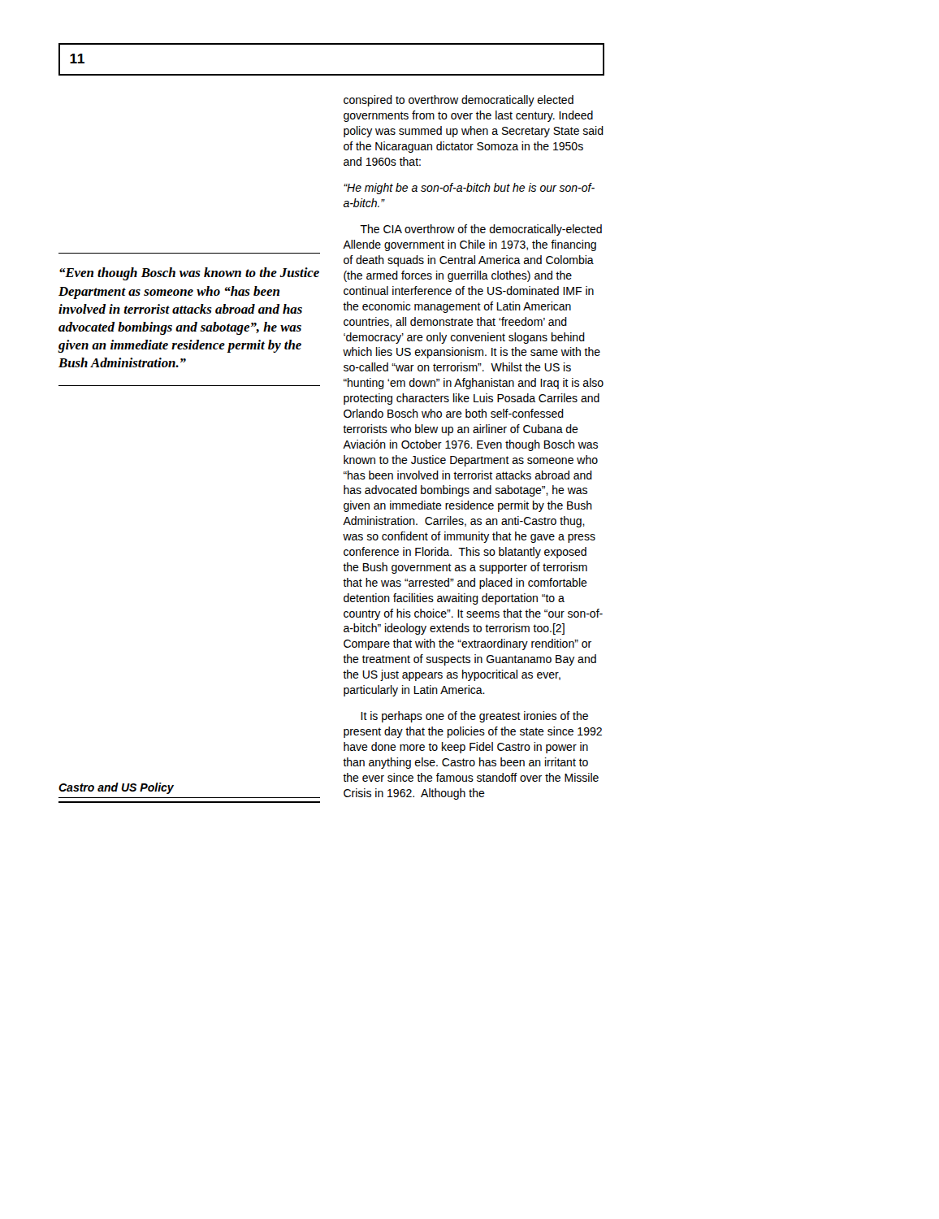11
“Even though Bosch was known to the Justice Department as someone who “has been involved in terrorist attacks abroad and has advocated bombings and sabotage”, he was given an immediate residence permit by the Bush Administration.”
Castro and US Policy
conspired to overthrow democratically elected governments from to over the last century. Indeed policy was summed up when a Secretary State said of the Nicaraguan dictator Somoza in the 1950s and 1960s that:
“He might be a son-of-a-bitch but he is our son-of-a-bitch.”
The CIA overthrow of the democratically-elected Allende government in Chile in 1973, the financing of death squads in Central America and Colombia (the armed forces in guerrilla clothes) and the continual interference of the US-dominated IMF in the economic management of Latin American countries, all demonstrate that ‘freedom’ and ‘democracy’ are only convenient slogans behind which lies US expansionism. It is the same with the so-called “war on terrorism”. Whilst the US is “hunting ‘em down” in Afghanistan and Iraq it is also protecting characters like Luis Posada Carriles and Orlando Bosch who are both self-confessed terrorists who blew up an airliner of Cubana de Aviación in October 1976. Even though Bosch was known to the Justice Department as someone who “has been involved in terrorist attacks abroad and has advocated bombings and sabotage”, he was given an immediate residence permit by the Bush Administration. Carriles, as an anti-Castro thug, was so confident of immunity that he gave a press conference in Florida. This so blatantly exposed the Bush government as a supporter of terrorism that he was “arrested” and placed in comfortable detention facilities awaiting deportation “to a country of his choice”. It seems that the “our son-of-a-bitch” ideology extends to terrorism too.[2] Compare that with the “extraordinary rendition” or the treatment of suspects in Guantanamo Bay and the US just appears as hypocritical as ever, particularly in Latin America.
It is perhaps one of the greatest ironies of the present day that the policies of the state since 1992 have done more to keep Fidel Castro in power in than anything else. Castro has been an irritant to the ever since the famous standoff over the Missile Crisis in 1962. Although the